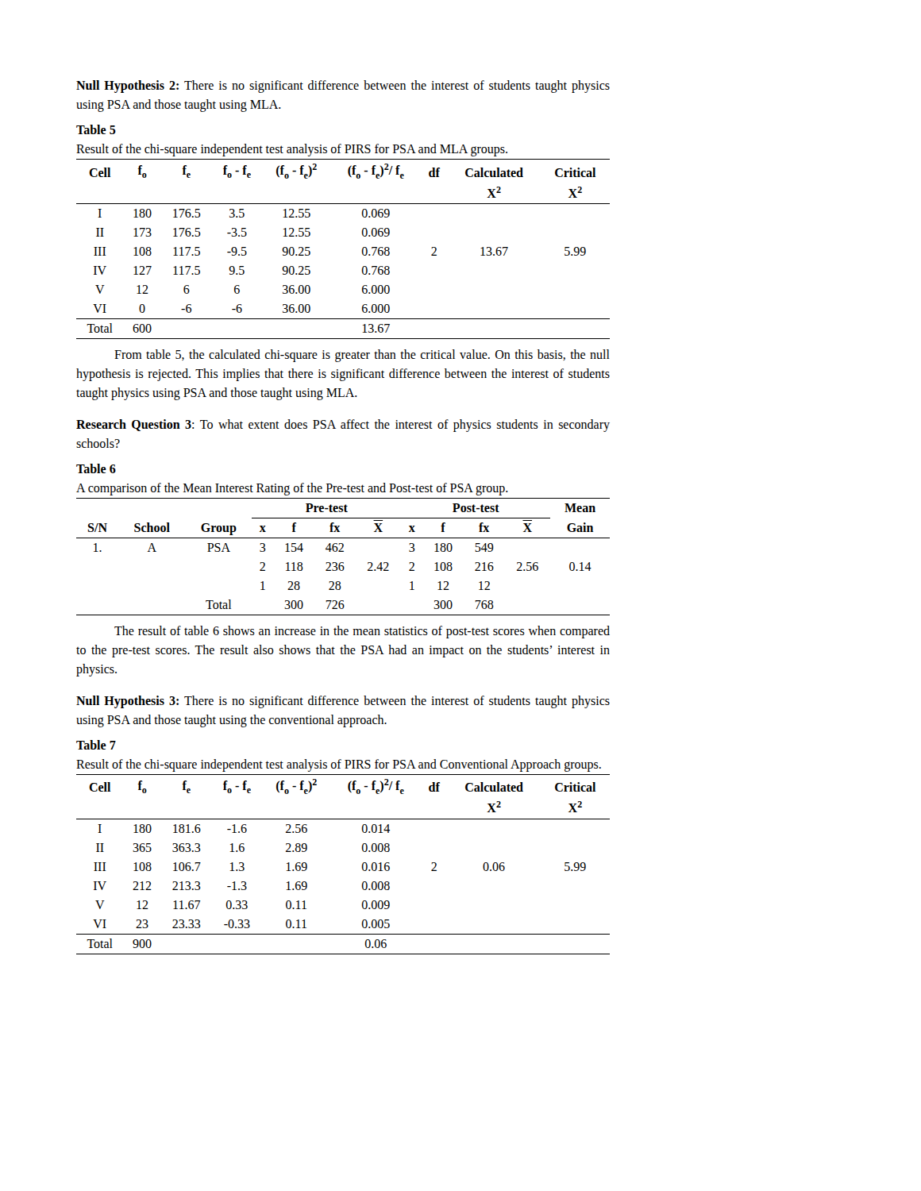Null Hypothesis 2: There is no significant difference between the interest of students taught physics using PSA and those taught using MLA.
Table 5
Result of the chi-square independent test analysis of PIRS for PSA and MLA groups.
| Cell | f o | f e | f o - f e | (f o - f e ) 2 | (f o - f e ) 2 / f e | df | Calculated | Critical |
| --- | --- | --- | --- | --- | --- | --- | --- | --- |
| | | | | | | | X 2 | X 2 |
| I | 180 | 176.5 | 3.5 | 12.55 | 0.069 | | | |
| II | 173 | 176.5 | -3.5 | 12.55 | 0.069 | | | |
| III | 108 | 117.5 | -9.5 | 90.25 | 0.768 | 2 | 13.67 | 5.99 |
| IV | 127 | 117.5 | 9.5 | 90.25 | 0.768 | | | |
| V | 12 | 6 | 6 | 36.00 | 6.000 | | | |
| VI | 0 | -6 | -6 | 36.00 | 6.000 | | | |
| Total | 600 | | | | 13.67 | | | |
From table 5, the calculated chi-square is greater than the critical value. On this basis, the null hypothesis is rejected. This implies that there is significant difference between the interest of students taught physics using PSA and those taught using MLA.
Research Question 3: To what extent does PSA affect the interest of physics students in secondary schools?
Table 6
A comparison of the Mean Interest Rating of the Pre-test and Post-test of PSA group.
| | | | Pre-test | Post-test | Mean |
| --- | --- | --- | --- | --- | --- |
| S/N | School | Group | x | f | fx | X | x | f | fx | X | Gain |
| 1. | A | PSA | 3 | 154 | 462 | | 3 | 180 | 549 | | |
| | | | 2 | 118 | 236 | 2.42 | 2 | 108 | 216 | 2.56 | 0.14 |
| | | | 1 | 28 | 28 | | 1 | 12 | 12 | | |
| | | Total | | 300 | 726 | | | 300 | 768 | | |
The result of table 6 shows an increase in the mean statistics of post-test scores when compared to the pre-test scores. The result also shows that the PSA had an impact on the students’ interest in physics.
Null Hypothesis 3: There is no significant difference between the interest of students taught physics using PSA and those taught using the conventional approach.
Table 7
Result of the chi-square independent test analysis of PIRS for PSA and Conventional Approach groups.
| Cell | f o | f e | f o - f e | (f o - f e ) 2 | (f o - f e ) 2 / f e | df | Calculated | Critical |
| --- | --- | --- | --- | --- | --- | --- | --- | --- |
| | | | | | | | X 2 | X 2 |
| I | 180 | 181.6 | -1.6 | 2.56 | 0.014 | | | |
| II | 365 | 363.3 | 1.6 | 2.89 | 0.008 | | | |
| III | 108 | 106.7 | 1.3 | 1.69 | 0.016 | 2 | 0.06 | 5.99 |
| IV | 212 | 213.3 | -1.3 | 1.69 | 0.008 | | | |
| V | 12 | 11.67 | 0.33 | 0.11 | 0.009 | | | |
| VI | 23 | 23.33 | -0.33 | 0.11 | 0.005 | | | |
| Total | 900 | | | | 0.06 | | | |